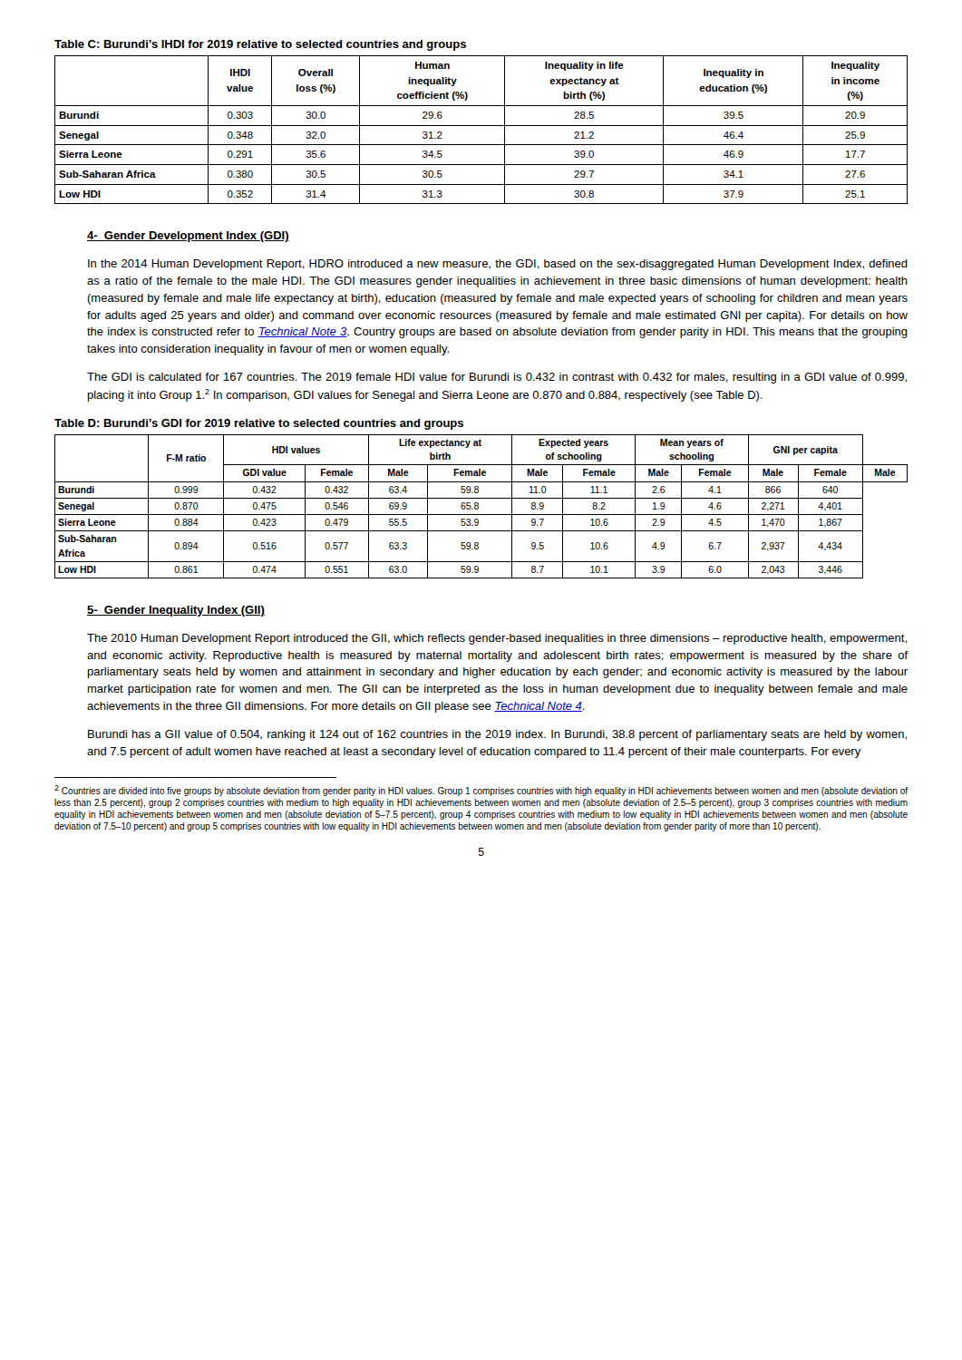Table C: Burundi’s IHDI for 2019 relative to selected countries and groups
| | IHDI value | Overall loss (%) | Human inequality coefficient (%) | Inequality in life expectancy at birth (%) | Inequality in education (%) | Inequality in income (%) |
| --- | --- | --- | --- | --- | --- | --- |
| Burundi | 0.303 | 30.0 | 29.6 | 28.5 | 39.5 | 20.9 |
| Senegal | 0.348 | 32.0 | 31.2 | 21.2 | 46.4 | 25.9 |
| Sierra Leone | 0.291 | 35.6 | 34.5 | 39.0 | 46.9 | 17.7 |
| Sub-Saharan Africa | 0.380 | 30.5 | 30.5 | 29.7 | 34.1 | 27.6 |
| Low HDI | 0.352 | 31.4 | 31.3 | 30.8 | 37.9 | 25.1 |
4- Gender Development Index (GDI)
In the 2014 Human Development Report, HDRO introduced a new measure, the GDI, based on the sex-disaggregated Human Development Index, defined as a ratio of the female to the male HDI. The GDI measures gender inequalities in achievement in three basic dimensions of human development: health (measured by female and male life expectancy at birth), education (measured by female and male expected years of schooling for children and mean years for adults aged 25 years and older) and command over economic resources (measured by female and male estimated GNI per capita). For details on how the index is constructed refer to Technical Note 3. Country groups are based on absolute deviation from gender parity in HDI. This means that the grouping takes into consideration inequality in favour of men or women equally.
The GDI is calculated for 167 countries. The 2019 female HDI value for Burundi is 0.432 in contrast with 0.432 for males, resulting in a GDI value of 0.999, placing it into Group 1.2 In comparison, GDI values for Senegal and Sierra Leone are 0.870 and 0.884, respectively (see Table D).
Table D: Burundi’s GDI for 2019 relative to selected countries and groups
| | F-M ratio | HDI values | Life expectancy at birth | Expected years of schooling | Mean years of schooling | GNI per capita |
| --- | --- | --- | --- | --- | --- | --- |
| GDI value | Female | Male | Female | Male | Female | Male | Female | Male | Female | Male |
| Burundi | 0.999 | 0.432 | 0.432 | 63.4 | 59.8 | 11.0 | 11.1 | 2.6 | 4.1 | 866 | 640 |
| Senegal | 0.870 | 0.475 | 0.546 | 69.9 | 65.8 | 8.9 | 8.2 | 1.9 | 4.6 | 2,271 | 4,401 |
| Sierra Leone | 0.884 | 0.423 | 0.479 | 55.5 | 53.9 | 9.7 | 10.6 | 2.9 | 4.5 | 1,470 | 1,867 |
| Sub-Saharan Africa | 0.894 | 0.516 | 0.577 | 63.3 | 59.8 | 9.5 | 10.6 | 4.9 | 6.7 | 2,937 | 4,434 |
| Low HDI | 0.861 | 0.474 | 0.551 | 63.0 | 59.9 | 8.7 | 10.1 | 3.9 | 6.0 | 2,043 | 3,446 |
5- Gender Inequality Index (GII)
The 2010 Human Development Report introduced the GII, which reflects gender-based inequalities in three dimensions – reproductive health, empowerment, and economic activity. Reproductive health is measured by maternal mortality and adolescent birth rates; empowerment is measured by the share of parliamentary seats held by women and attainment in secondary and higher education by each gender; and economic activity is measured by the labour market participation rate for women and men. The GII can be interpreted as the loss in human development due to inequality between female and male achievements in the three GII dimensions. For more details on GII please see Technical Note 4.
Burundi has a GII value of 0.504, ranking it 124 out of 162 countries in the 2019 index. In Burundi, 38.8 percent of parliamentary seats are held by women, and 7.5 percent of adult women have reached at least a secondary level of education compared to 11.4 percent of their male counterparts. For every
2 Countries are divided into five groups by absolute deviation from gender parity in HDI values. Group 1 comprises countries with high equality in HDI achievements between women and men (absolute deviation of less than 2.5 percent), group 2 comprises countries with medium to high equality in HDI achievements between women and men (absolute deviation of 2.5–5 percent), group 3 comprises countries with medium equality in HDI achievements between women and men (absolute deviation of 5–7.5 percent), group 4 comprises countries with medium to low equality in HDI achievements between women and men (absolute deviation of 7.5–10 percent) and group 5 comprises countries with low equality in HDI achievements between women and men (absolute deviation from gender parity of more than 10 percent).
5